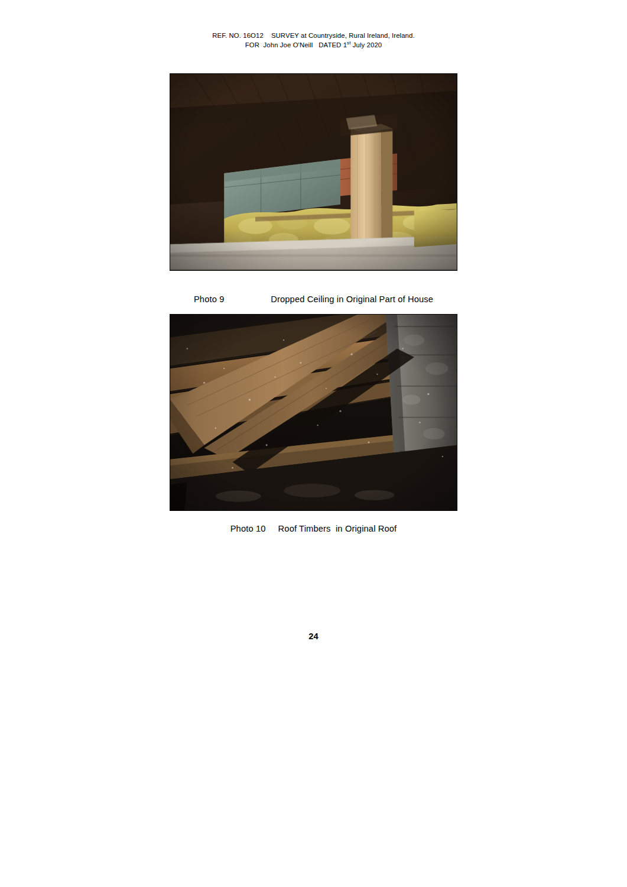REF. NO. 16O12 SURVEY at Countryside, Rural Ireland, Ireland.
FOR John Joe O'Neill DATED 1st July 2020
Photo 9 Dropped Ceiling in Original Part of House
Photo 10 Roof Timbers in Original Roof
24